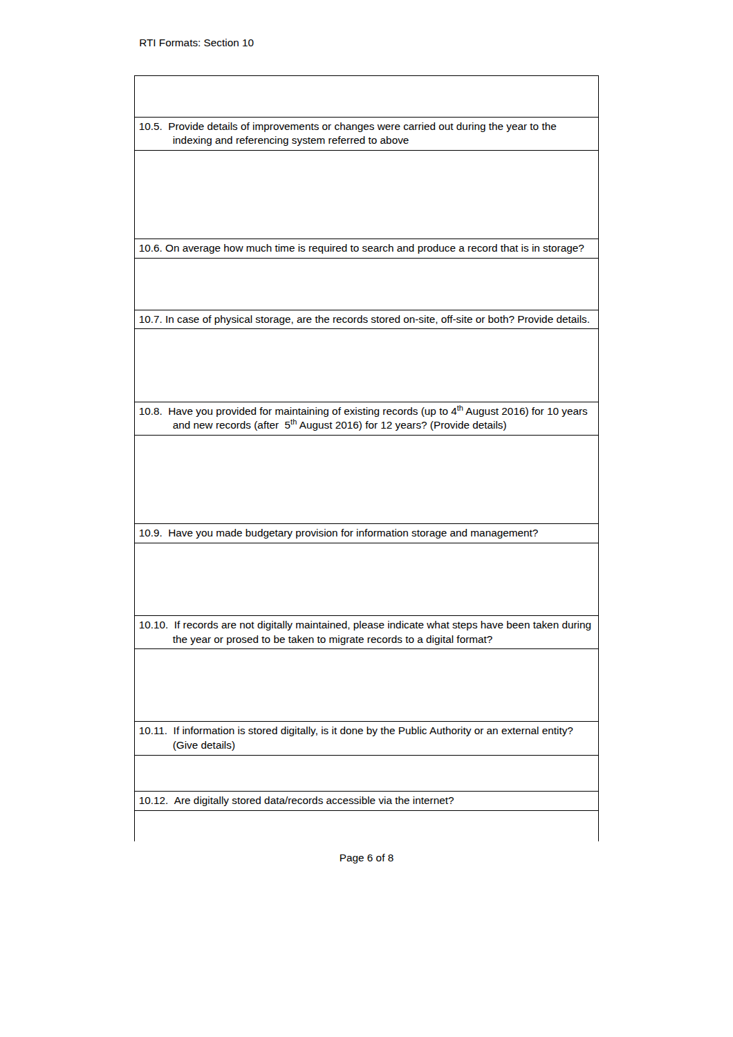RTI Formats: Section 10
| 10.5. Provide details of improvements or changes were carried out during the year to the indexing and referencing system referred to above |
| 10.6. On average how much time is required to search and produce a record that is in storage? |
| 10.7. In case of physical storage, are the records stored on-site, off-site or both? Provide details. |
| 10.8. Have you provided for maintaining of existing records (up to 4 th August 2016) for 10 years and new records (after 5 th August 2016) for 12 years? (Provide details) |
| 10.9. Have you made budgetary provision for information storage and management? |
| 10.10. If records are not digitally maintained, please indicate what steps have been taken during the year or prosed to be taken to migrate records to a digital format? |
| 10.11. If information is stored digitally, is it done by the Public Authority or an external entity? (Give details) |
| 10.12. Are digitally stored data/records accessible via the internet? |
Page 6 of 8